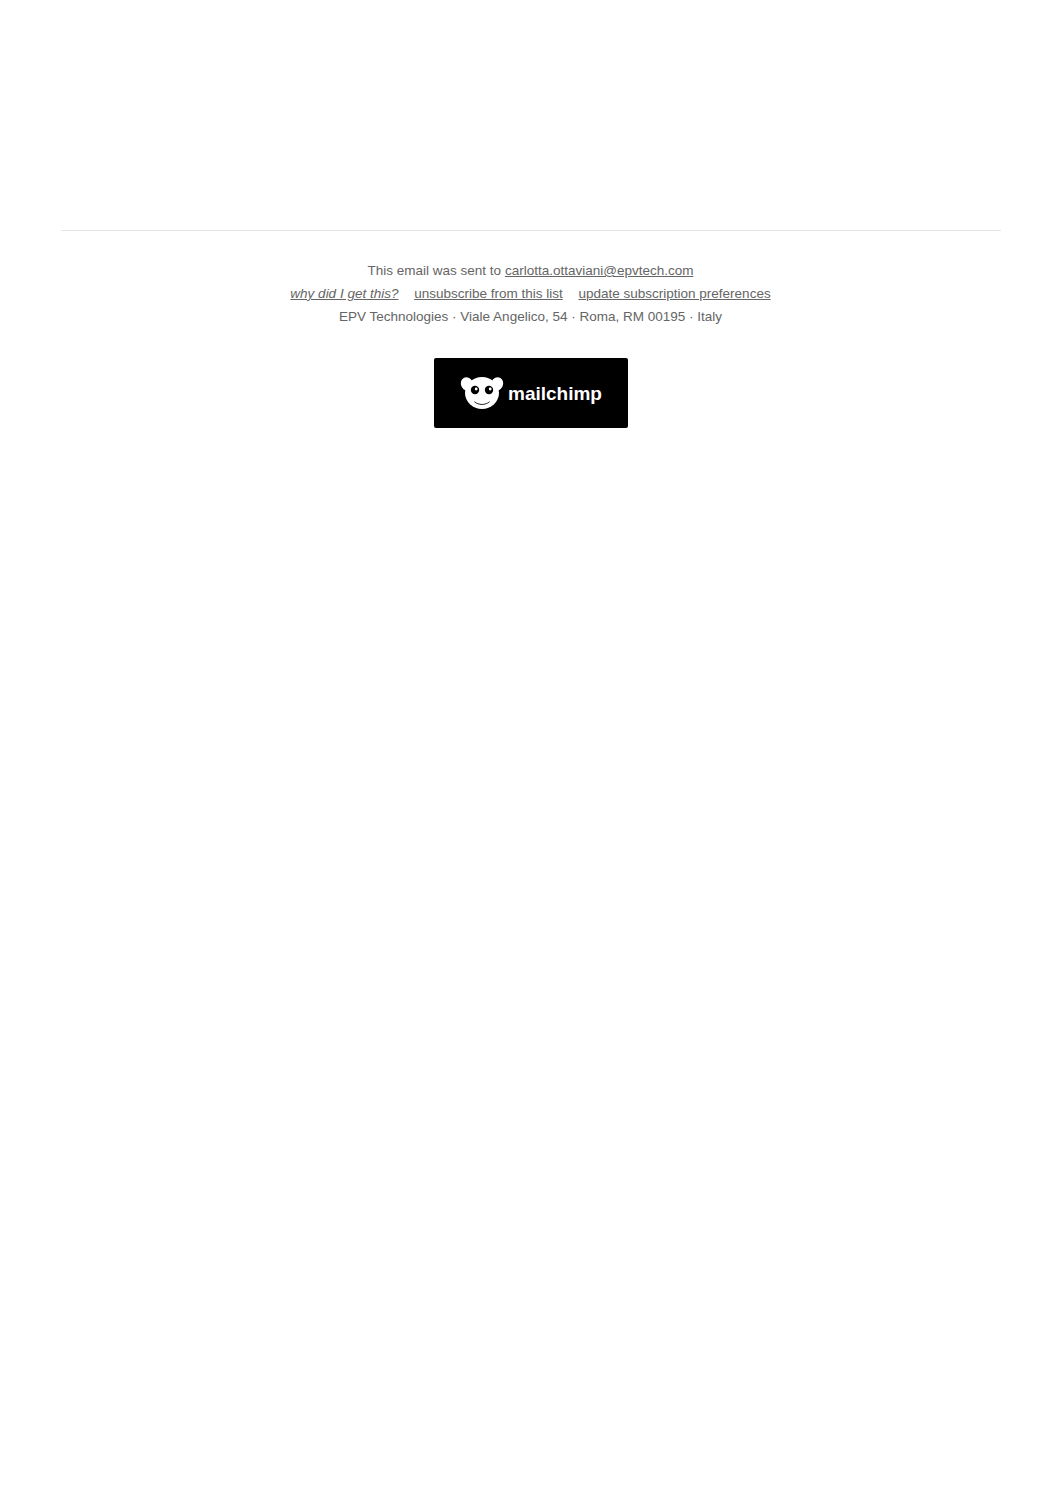This email was sent to carlotta.ottaviani@epvtech.com
why did I get this? unsubscribe from this list update subscription preferences
EPV Technologies · Viale Angelico, 54 · Roma, RM 00195 · Italy
Mailchimp mailchimp